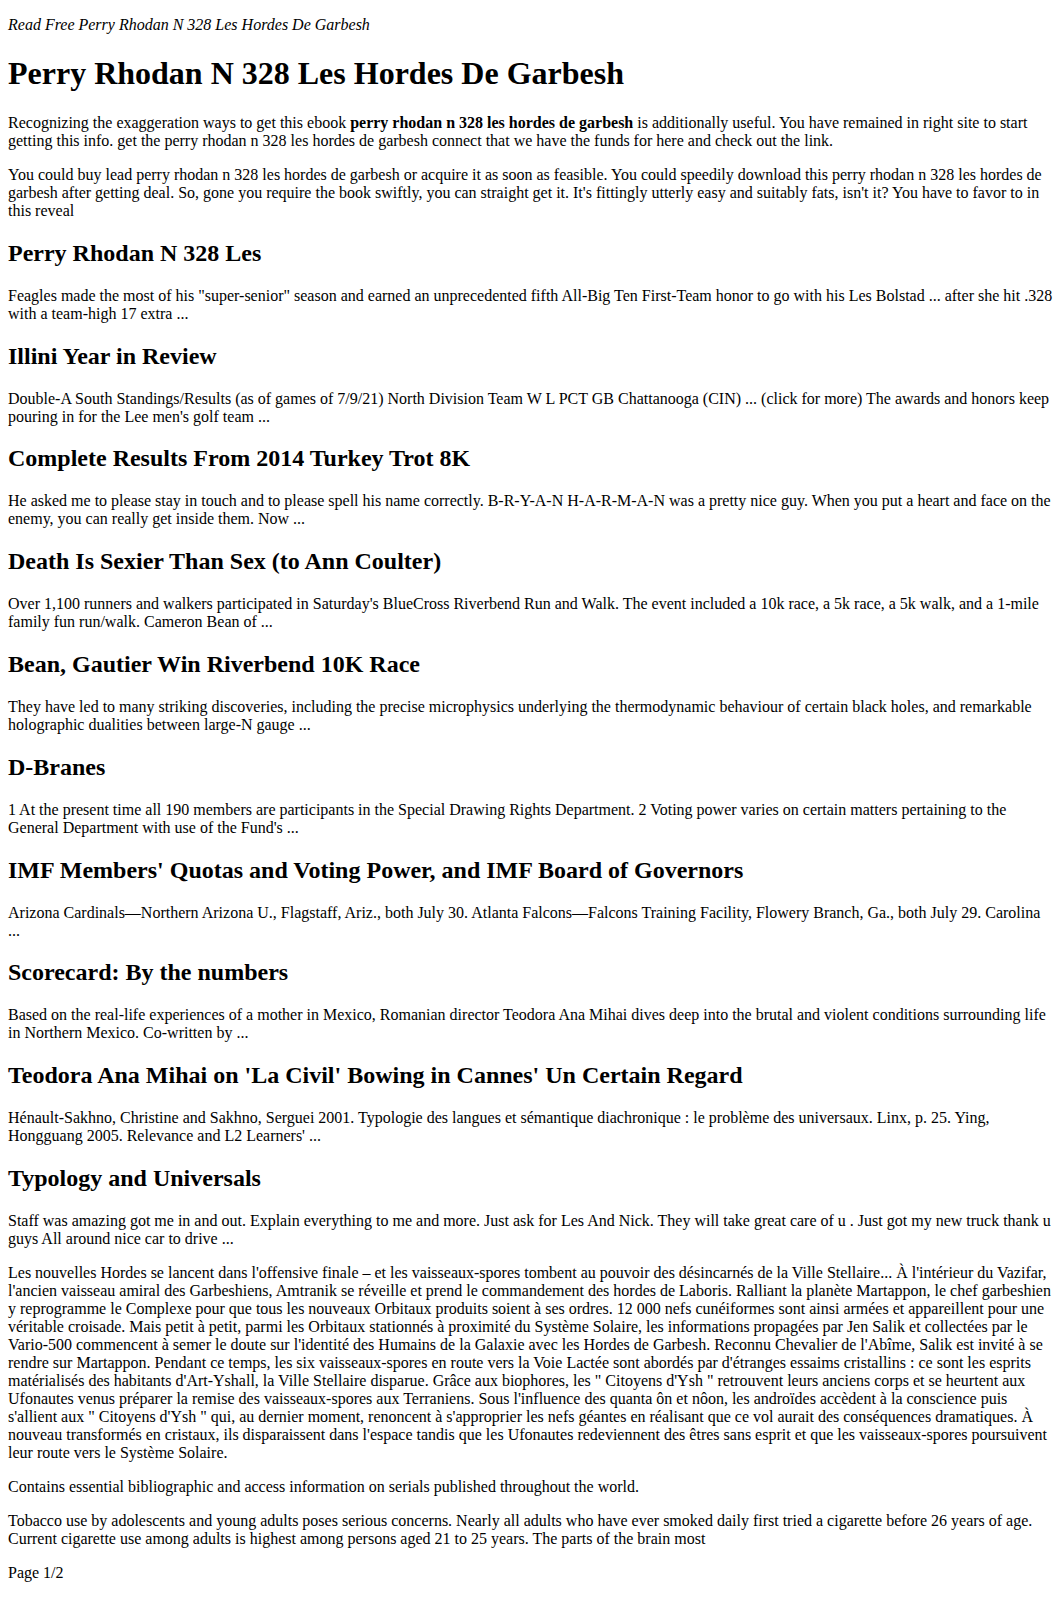Read Free Perry Rhodan N 328 Les Hordes De Garbesh
Perry Rhodan N 328 Les Hordes De Garbesh
Recognizing the exaggeration ways to get this ebook perry rhodan n 328 les hordes de garbesh is additionally useful. You have remained in right site to start getting this info. get the perry rhodan n 328 les hordes de garbesh connect that we have the funds for here and check out the link.
You could buy lead perry rhodan n 328 les hordes de garbesh or acquire it as soon as feasible. You could speedily download this perry rhodan n 328 les hordes de garbesh after getting deal. So, gone you require the book swiftly, you can straight get it. It's fittingly utterly easy and suitably fats, isn't it? You have to favor to in this reveal
Perry Rhodan N 328 Les
Feagles made the most of his "super-senior" season and earned an unprecedented fifth All-Big Ten First-Team honor to go with his Les Bolstad ... after she hit .328 with a team-high 17 extra ...
Illini Year in Review
Double-A South Standings/Results (as of games of 7/9/21) North Division Team W L PCT GB Chattanooga (CIN) ... (click for more) The awards and honors keep pouring in for the Lee men's golf team ...
Complete Results From 2014 Turkey Trot 8K
He asked me to please stay in touch and to please spell his name correctly. B-R-Y-A-N H-A-R-M-A-N was a pretty nice guy. When you put a heart and face on the enemy, you can really get inside them. Now ...
Death Is Sexier Than Sex (to Ann Coulter)
Over 1,100 runners and walkers participated in Saturday's BlueCross Riverbend Run and Walk. The event included a 10k race, a 5k race, a 5k walk, and a 1-mile family fun run/walk. Cameron Bean of ...
Bean, Gautier Win Riverbend 10K Race
They have led to many striking discoveries, including the precise microphysics underlying the thermodynamic behaviour of certain black holes, and remarkable holographic dualities between large-N gauge ...
D-Branes
1 At the present time all 190 members are participants in the Special Drawing Rights Department. 2 Voting power varies on certain matters pertaining to the General Department with use of the Fund's ...
IMF Members' Quotas and Voting Power, and IMF Board of Governors
Arizona Cardinals—Northern Arizona U., Flagstaff, Ariz., both July 30. Atlanta Falcons—Falcons Training Facility, Flowery Branch, Ga., both July 29. Carolina ...
Scorecard: By the numbers
Based on the real-life experiences of a mother in Mexico, Romanian director Teodora Ana Mihai dives deep into the brutal and violent conditions surrounding life in Northern Mexico. Co-written by ...
Teodora Ana Mihai on 'La Civil' Bowing in Cannes' Un Certain Regard
Hénault-Sakhno, Christine and Sakhno, Serguei 2001. Typologie des langues et sémantique diachronique : le problème des universaux. Linx, p. 25. Ying, Hongguang 2005. Relevance and L2 Learners' ...
Typology and Universals
Staff was amazing got me in and out. Explain everything to me and more. Just ask for Les And Nick. They will take great care of u . Just got my new truck thank u guys All around nice car to drive ...
Les nouvelles Hordes se lancent dans l'offensive finale – et les vaisseaux-spores tombent au pouvoir des désincarnés de la Ville Stellaire... À l'intérieur du Vazifar, l'ancien vaisseau amiral des Garbeshiens, Amtranik se réveille et prend le commandement des hordes de Laboris. Ralliant la planète Martappon, le chef garbeshien y reprogramme le Complexe pour que tous les nouveaux Orbitaux produits soient à ses ordres. 12 000 nefs cunéiformes sont ainsi armées et appareillent pour une véritable croisade. Mais petit à petit, parmi les Orbitaux stationnés à proximité du Système Solaire, les informations propagées par Jen Salik et collectées par le Vario-500 commencent à semer le doute sur l'identité des Humains de la Galaxie avec les Hordes de Garbesh. Reconnu Chevalier de l'Abîme, Salik est invité à se rendre sur Martappon. Pendant ce temps, les six vaisseaux-spores en route vers la Voie Lactée sont abordés par d'étranges essaims cristallins : ce sont les esprits matérialisés des habitants d'Art-Yshall, la Ville Stellaire disparue. Grâce aux biophores, les " Citoyens d'Ysh " retrouvent leurs anciens corps et se heurtent aux Ufonautes venus préparer la remise des vaisseaux-spores aux Terraniens. Sous l'influence des quanta ôn et nôon, les androïdes accèdent à la conscience puis s'allient aux " Citoyens d'Ysh " qui, au dernier moment, renoncent à s'approprier les nefs géantes en réalisant que ce vol aurait des conséquences dramatiques. À nouveau transformés en cristaux, ils disparaissent dans l'espace tandis que les Ufonautes redeviennent des êtres sans esprit et que les vaisseaux-spores poursuivent leur route vers le Système Solaire.
Contains essential bibliographic and access information on serials published throughout the world.
Tobacco use by adolescents and young adults poses serious concerns. Nearly all adults who have ever smoked daily first tried a cigarette before 26 years of age. Current cigarette use among adults is highest among persons aged 21 to 25 years. The parts of the brain most
Page 1/2